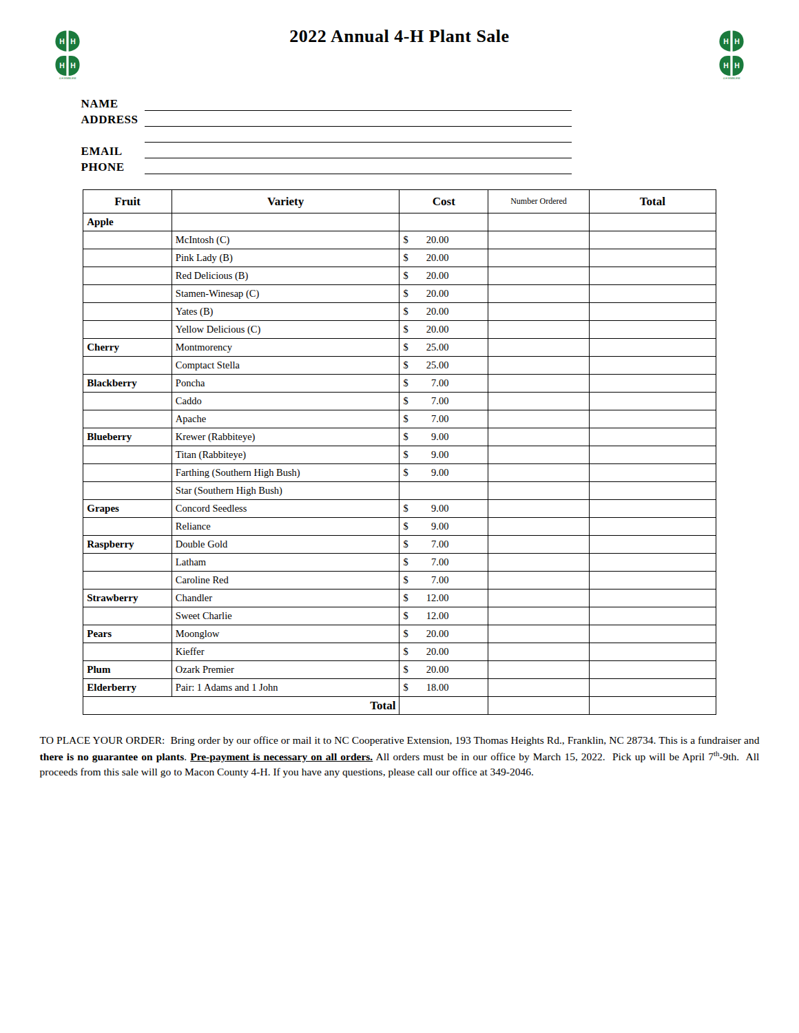H H H H 4-H EMBLEM
2022 Annual 4-H Plant Sale
H H H H 4-H EMBLEM
| NAME | |
| ADDRESS | |
| EMAIL | |
| PHONE | |
| Fruit | Variety | Cost | Number Ordered | Total |
| --- | --- | --- | --- | --- |
| Apple | | | | |
| | McIntosh (C) | $ 20.00 | | |
| | Pink Lady (B) | $ 20.00 | | |
| | Red Delicious (B) | $ 20.00 | | |
| | Stamen-Winesap (C) | $ 20.00 | | |
| | Yates (B) | $ 20.00 | | |
| | Yellow Delicious (C) | $ 20.00 | | |
| Cherry | Montmorency | $ 25.00 | | |
| | Comptact Stella | $ 25.00 | | |
| Blackberry | Poncha | $ 7.00 | | |
| | Caddo | $ 7.00 | | |
| | Apache | $ 7.00 | | |
| Blueberry | Krewer (Rabbiteye) | $ 9.00 | | |
| | Titan (Rabbiteye) | $ 9.00 | | |
| | Farthing (Southern High Bush) | $ 9.00 | | |
| | Star (Southern High Bush) | | | |
| Grapes | Concord Seedless | $ 9.00 | | |
| | Reliance | $ 9.00 | | |
| Raspberry | Double Gold | $ 7.00 | | |
| | Latham | $ 7.00 | | |
| | Caroline Red | $ 7.00 | | |
| Strawberry | Chandler | $ 12.00 | | |
| | Sweet Charlie | $ 12.00 | | |
| Pears | Moonglow | $ 20.00 | | |
| | Kieffer | $ 20.00 | | |
| Plum | Ozark Premier | $ 20.00 | | |
| Elderberry | Pair: 1 Adams and 1 John | $ 18.00 | | |
| Total | | | |
TO PLACE YOUR ORDER: Bring order by our office or mail it to NC Cooperative Extension, 193 Thomas Heights Rd., Franklin, NC 28734. This is a fundraiser and there is no guarantee on plants. Pre-payment is necessary on all orders. All orders must be in our office by March 15, 2022. Pick up will be April 7th-9th. All proceeds from this sale will go to Macon County 4-H. If you have any questions, please call our office at 349-2046.